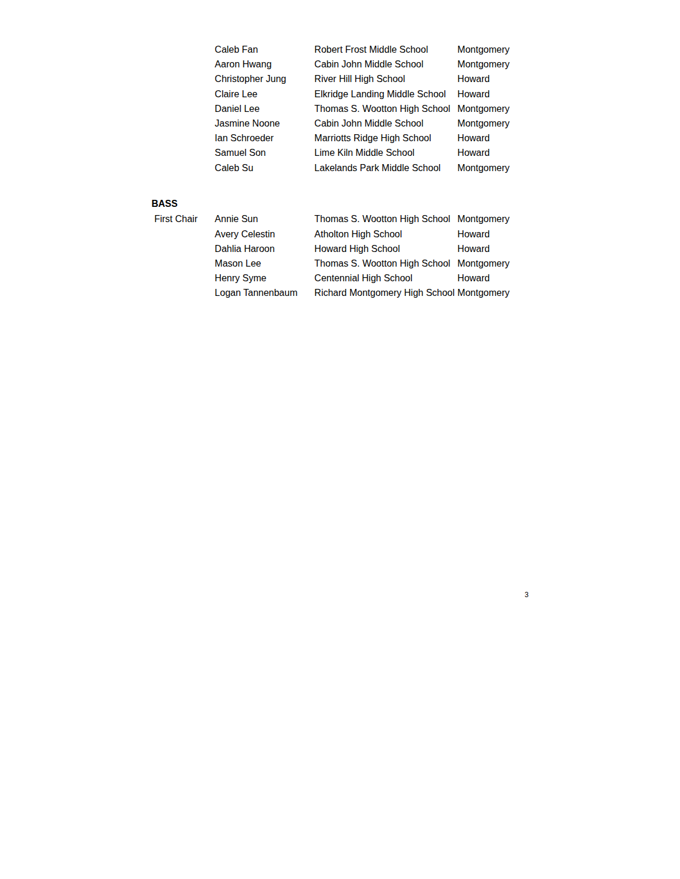| | Caleb Fan | Robert Frost Middle School | Montgomery |
| | Aaron Hwang | Cabin John Middle School | Montgomery |
| | Christopher Jung | River Hill High School | Howard |
| | Claire Lee | Elkridge Landing Middle School | Howard |
| | Daniel Lee | Thomas S. Wootton High School | Montgomery |
| | Jasmine Noone | Cabin John Middle School | Montgomery |
| | Ian Schroeder | Marriotts Ridge High School | Howard |
| | Samuel Son | Lime Kiln Middle School | Howard |
| | Caleb Su | Lakelands Park Middle School | Montgomery |
| BASS |
| First Chair | Annie Sun | Thomas S. Wootton High School | Montgomery |
| | Avery Celestin | Atholton High School | Howard |
| | Dahlia Haroon | Howard High School | Howard |
| | Mason Lee | Thomas S. Wootton High School | Montgomery |
| | Henry Syme | Centennial High School | Howard |
| | Logan Tannenbaum | Richard Montgomery High School | Montgomery |
3